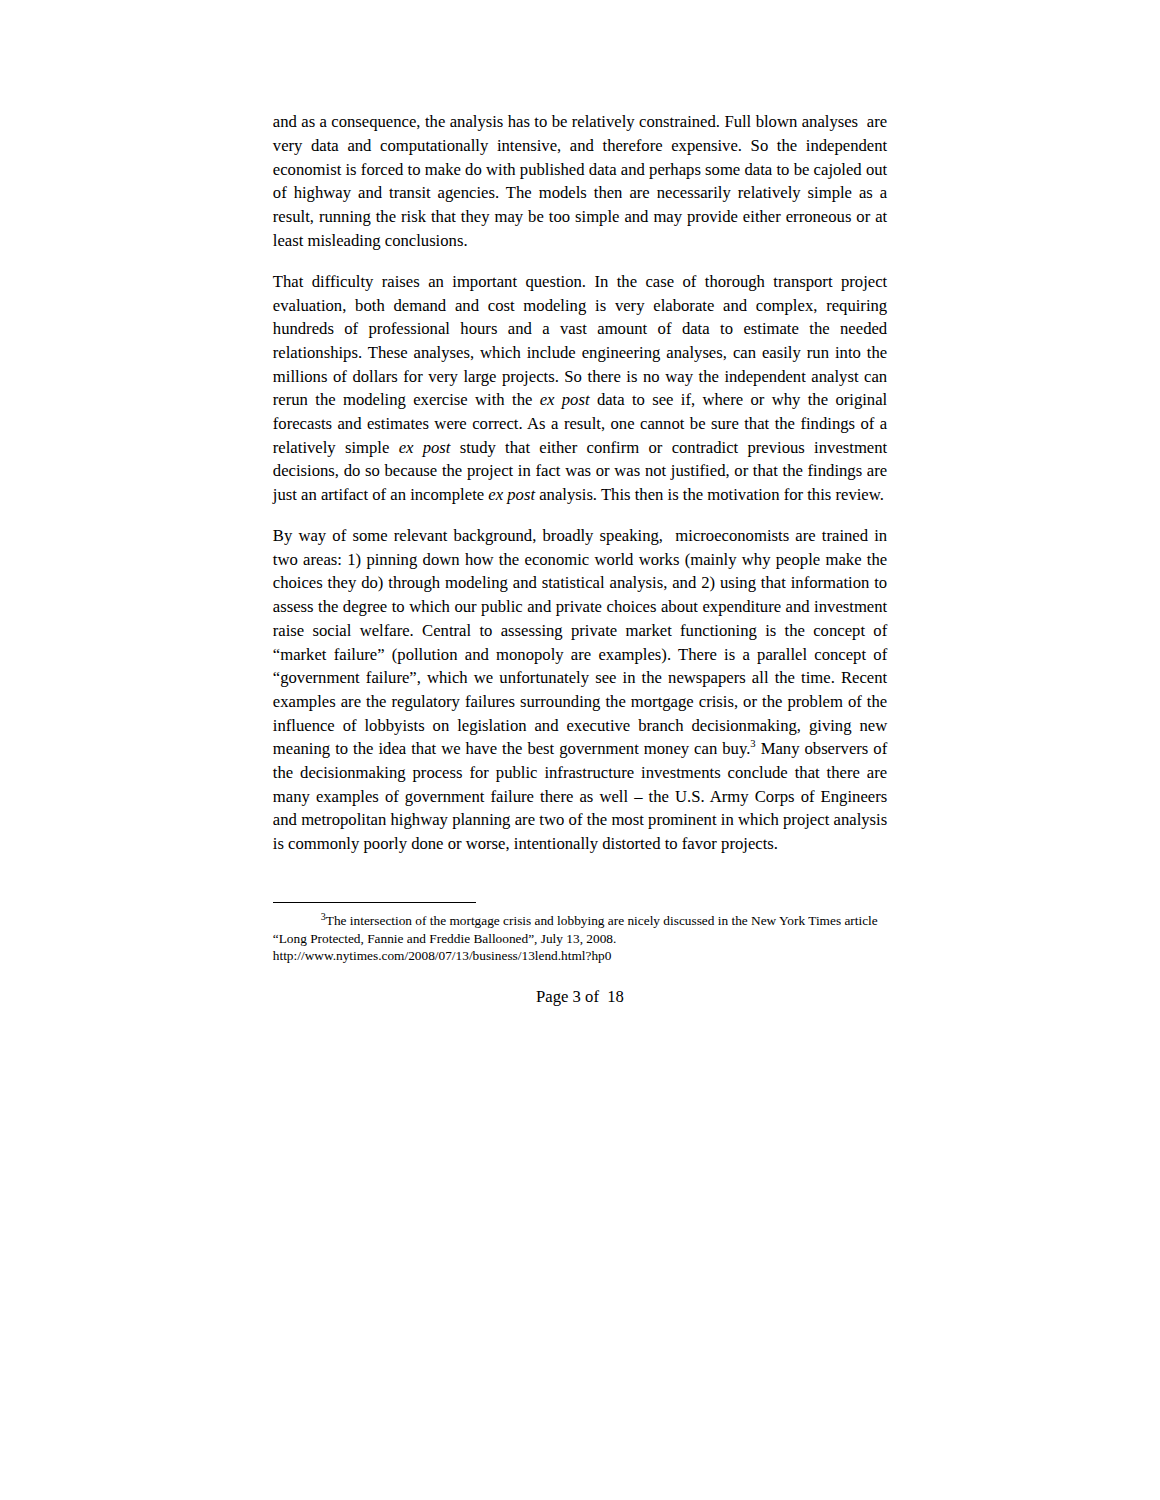and as a consequence, the analysis has to be relatively constrained. Full blown analyses are very data and computationally intensive, and therefore expensive. So the independent economist is forced to make do with published data and perhaps some data to be cajoled out of highway and transit agencies. The models then are necessarily relatively simple as a result, running the risk that they may be too simple and may provide either erroneous or at least misleading conclusions.
That difficulty raises an important question. In the case of thorough transport project evaluation, both demand and cost modeling is very elaborate and complex, requiring hundreds of professional hours and a vast amount of data to estimate the needed relationships. These analyses, which include engineering analyses, can easily run into the millions of dollars for very large projects. So there is no way the independent analyst can rerun the modeling exercise with the ex post data to see if, where or why the original forecasts and estimates were correct. As a result, one cannot be sure that the findings of a relatively simple ex post study that either confirm or contradict previous investment decisions, do so because the project in fact was or was not justified, or that the findings are just an artifact of an incomplete ex post analysis. This then is the motivation for this review.
By way of some relevant background, broadly speaking, microeconomists are trained in two areas: 1) pinning down how the economic world works (mainly why people make the choices they do) through modeling and statistical analysis, and 2) using that information to assess the degree to which our public and private choices about expenditure and investment raise social welfare. Central to assessing private market functioning is the concept of “market failure” (pollution and monopoly are examples). There is a parallel concept of “government failure”, which we unfortunately see in the newspapers all the time. Recent examples are the regulatory failures surrounding the mortgage crisis, or the problem of the influence of lobbyists on legislation and executive branch decisionmaking, giving new meaning to the idea that we have the best government money can buy.3 Many observers of the decisionmaking process for public infrastructure investments conclude that there are many examples of government failure there as well – the U.S. Army Corps of Engineers and metropolitan highway planning are two of the most prominent in which project analysis is commonly poorly done or worse, intentionally distorted to favor projects.
3The intersection of the mortgage crisis and lobbying are nicely discussed in the New York Times article “Long Protected, Fannie and Freddie Ballooned”, July 13, 2008.
http://www.nytimes.com/2008/07/13/business/13lend.html?hp0
Page 3 of 18